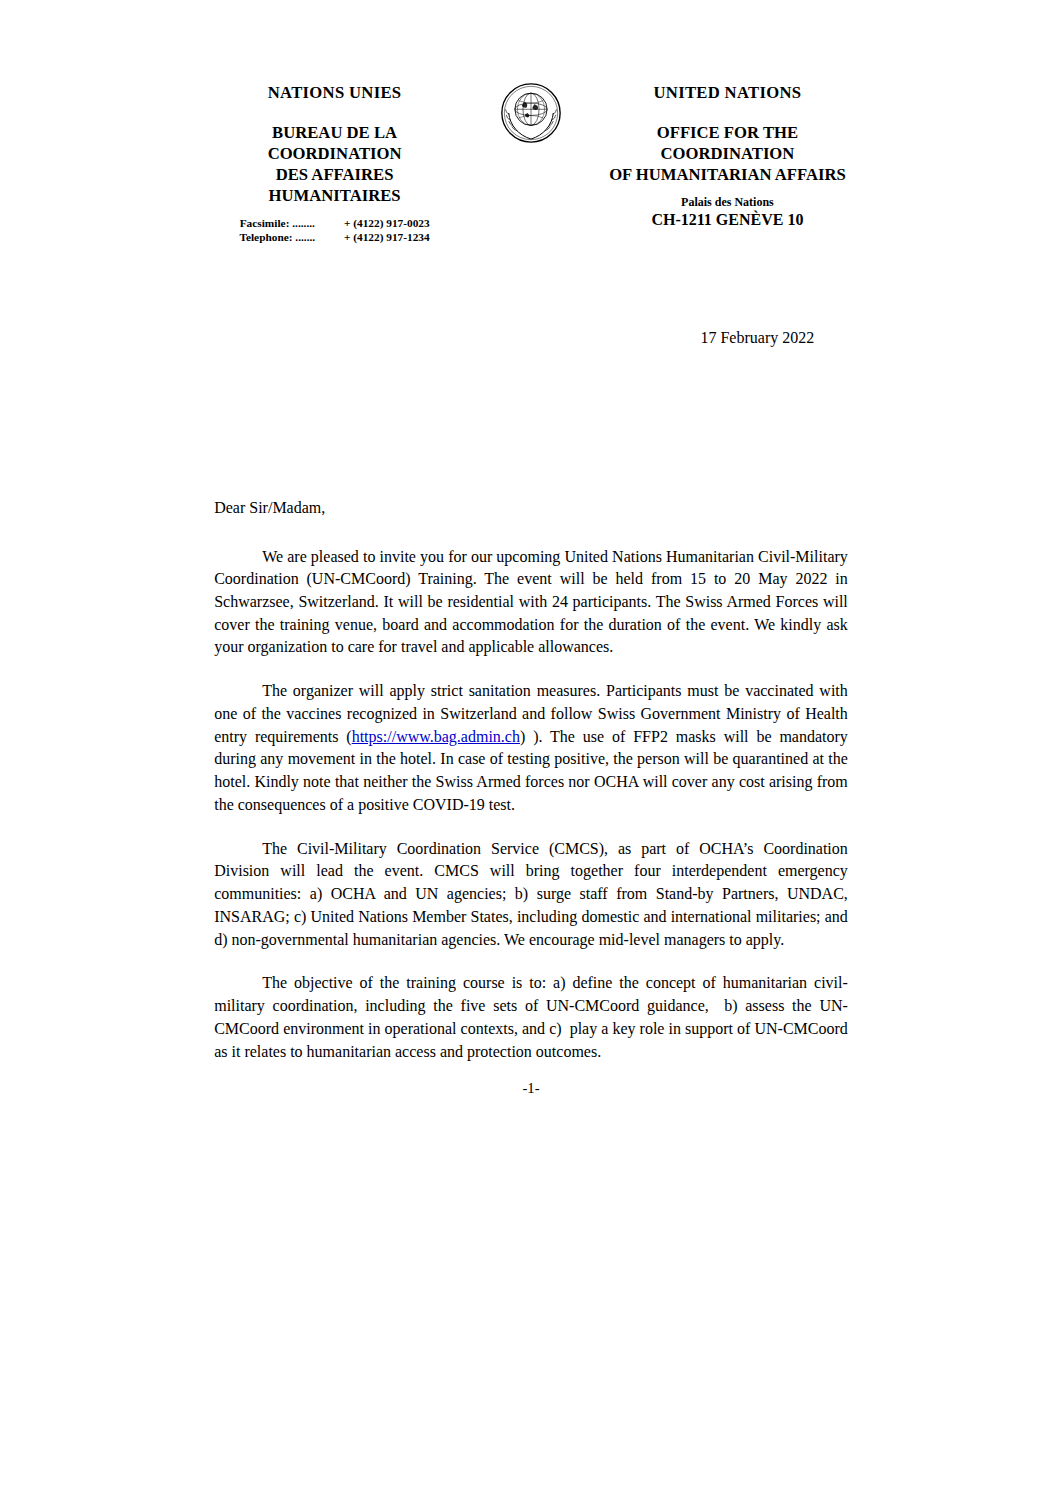| NATIONS UNIES BUREAU DE LA COORDINATION DES AFFAIRES HUMANITAIRES / Facsimile: ........ / + (4122) 917-0023 / / Telephone: ....... / + (4122) 917-1234 / | | UNITED NATIONS OFFICE FOR THE COORDINATION OF HUMANITARIAN AFFAIRS Palais des Nations CH-1211 GENÈVE 10 |
17 February 2022
Dear Sir/Madam,
We are pleased to invite you for our upcoming United Nations Humanitarian Civil-Military Coordination (UN-CMCoord) Training. The event will be held from 15 to 20 May 2022 in Schwarzsee, Switzerland. It will be residential with 24 participants. The Swiss Armed Forces will cover the training venue, board and accommodation for the duration of the event. We kindly ask your organization to care for travel and applicable allowances.
The organizer will apply strict sanitation measures. Participants must be vaccinated with one of the vaccines recognized in Switzerland and follow Swiss Government Ministry of Health entry requirements (https://www.bag.admin.ch) ). The use of FFP2 masks will be mandatory during any movement in the hotel. In case of testing positive, the person will be quarantined at the hotel. Kindly note that neither the Swiss Armed forces nor OCHA will cover any cost arising from the consequences of a positive COVID-19 test.
The Civil-Military Coordination Service (CMCS), as part of OCHA’s Coordination Division will lead the event. CMCS will bring together four interdependent emergency communities: a) OCHA and UN agencies; b) surge staff from Stand-by Partners, UNDAC, INSARAG; c) United Nations Member States, including domestic and international militaries; and d) non-governmental humanitarian agencies. We encourage mid-level managers to apply.
The objective of the training course is to: a) define the concept of humanitarian civil-military coordination, including the five sets of UN-CMCoord guidance, b) assess the UN-CMCoord environment in operational contexts, and c) play a key role in support of UN-CMCoord as it relates to humanitarian access and protection outcomes.
-1-